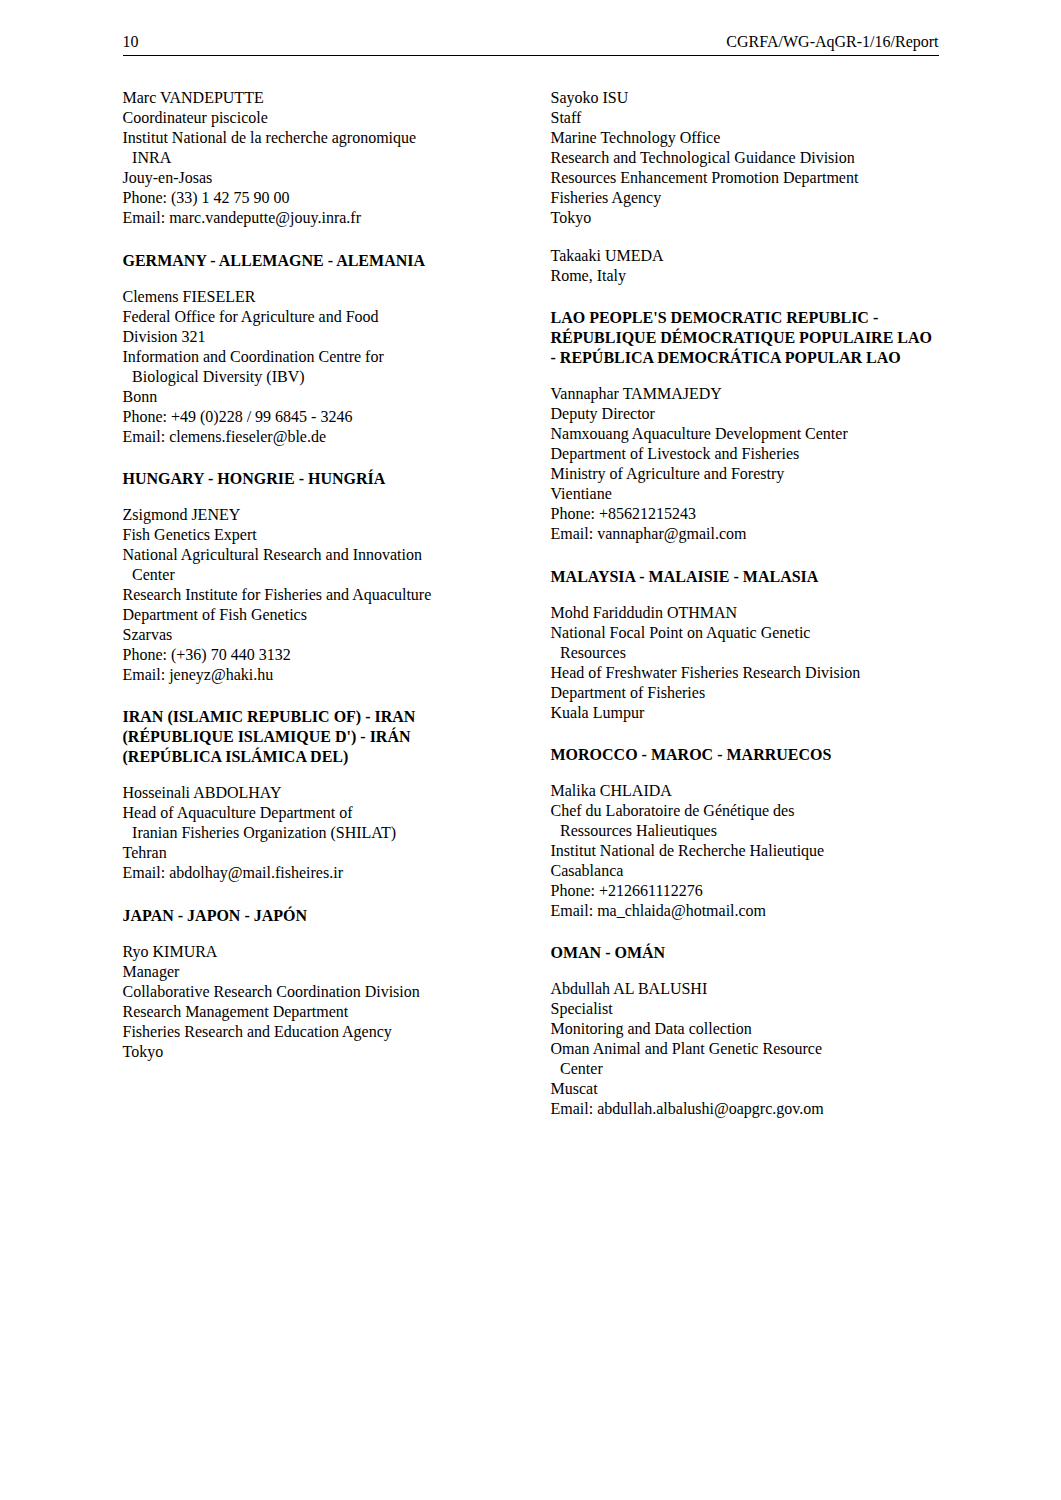10 CGRFA/WG-AqGR-1/16/Report
Marc VANDEPUTTE
Coordinateur piscicole
Institut National de la recherche agronomique
INRA
Jouy-en-Josas
Phone: (33) 1 42 75 90 00
Email: marc.vandeputte@jouy.inra.fr
GERMANY - ALLEMAGNE - ALEMANIA
Clemens FIESELER
Federal Office for Agriculture and Food
Division 321
Information and Coordination Centre for
Biological Diversity (IBV)
Bonn
Phone: +49 (0)228 / 99 6845 - 3246
Email: clemens.fieseler@ble.de
HUNGARY - HONGRIE - HUNGRÍA
Zsigmond JENEY
Fish Genetics Expert
National Agricultural Research and Innovation
Center
Research Institute for Fisheries and Aquaculture
Department of Fish Genetics
Szarvas
Phone: (+36) 70 440 3132
Email: jeneyz@haki.hu
IRAN (ISLAMIC REPUBLIC OF) - IRAN (RÉPUBLIQUE ISLAMIQUE D') - IRÁN (REPÚBLICA ISLÁMICA DEL)
Hosseinali ABDOLHAY
Head of Aquaculture Department of
Iranian Fisheries Organization (SHILAT)
Tehran
Email: abdolhay@mail.fisheires.ir
JAPAN - JAPON - JAPÓN
Ryo KIMURA
Manager
Collaborative Research Coordination Division
Research Management Department
Fisheries Research and Education Agency
Tokyo
Sayoko ISU
Staff
Marine Technology Office
Research and Technological Guidance Division
Resources Enhancement Promotion Department
Fisheries Agency
Tokyo
Takaaki UMEDA
Rome, Italy
LAO PEOPLE'S DEMOCRATIC REPUBLIC - RÉPUBLIQUE DÉMOCRATIQUE POPULAIRE LAO - REPÚBLICA DEMOCRÁTICA POPULAR LAO
Vannaphar TAMMAJEDY
Deputy Director
Namxouang Aquaculture Development Center
Department of Livestock and Fisheries
Ministry of Agriculture and Forestry
Vientiane
Phone: +85621215243
Email: vannaphar@gmail.com
MALAYSIA - MALAISIE - MALASIA
Mohd Fariddudin OTHMAN
National Focal Point on Aquatic Genetic
Resources
Head of Freshwater Fisheries Research Division
Department of Fisheries
Kuala Lumpur
MOROCCO - MAROC - MARRUECOS
Malika CHLAIDA
Chef du Laboratoire de Génétique des
Ressources Halieutiques
Institut National de Recherche Halieutique
Casablanca
Phone: +212661112276
Email: ma_chlaida@hotmail.com
OMAN - OMÁN
Abdullah AL BALUSHI
Specialist
Monitoring and Data collection
Oman Animal and Plant Genetic Resource
Center
Muscat
Email: abdullah.albalushi@oapgrc.gov.om